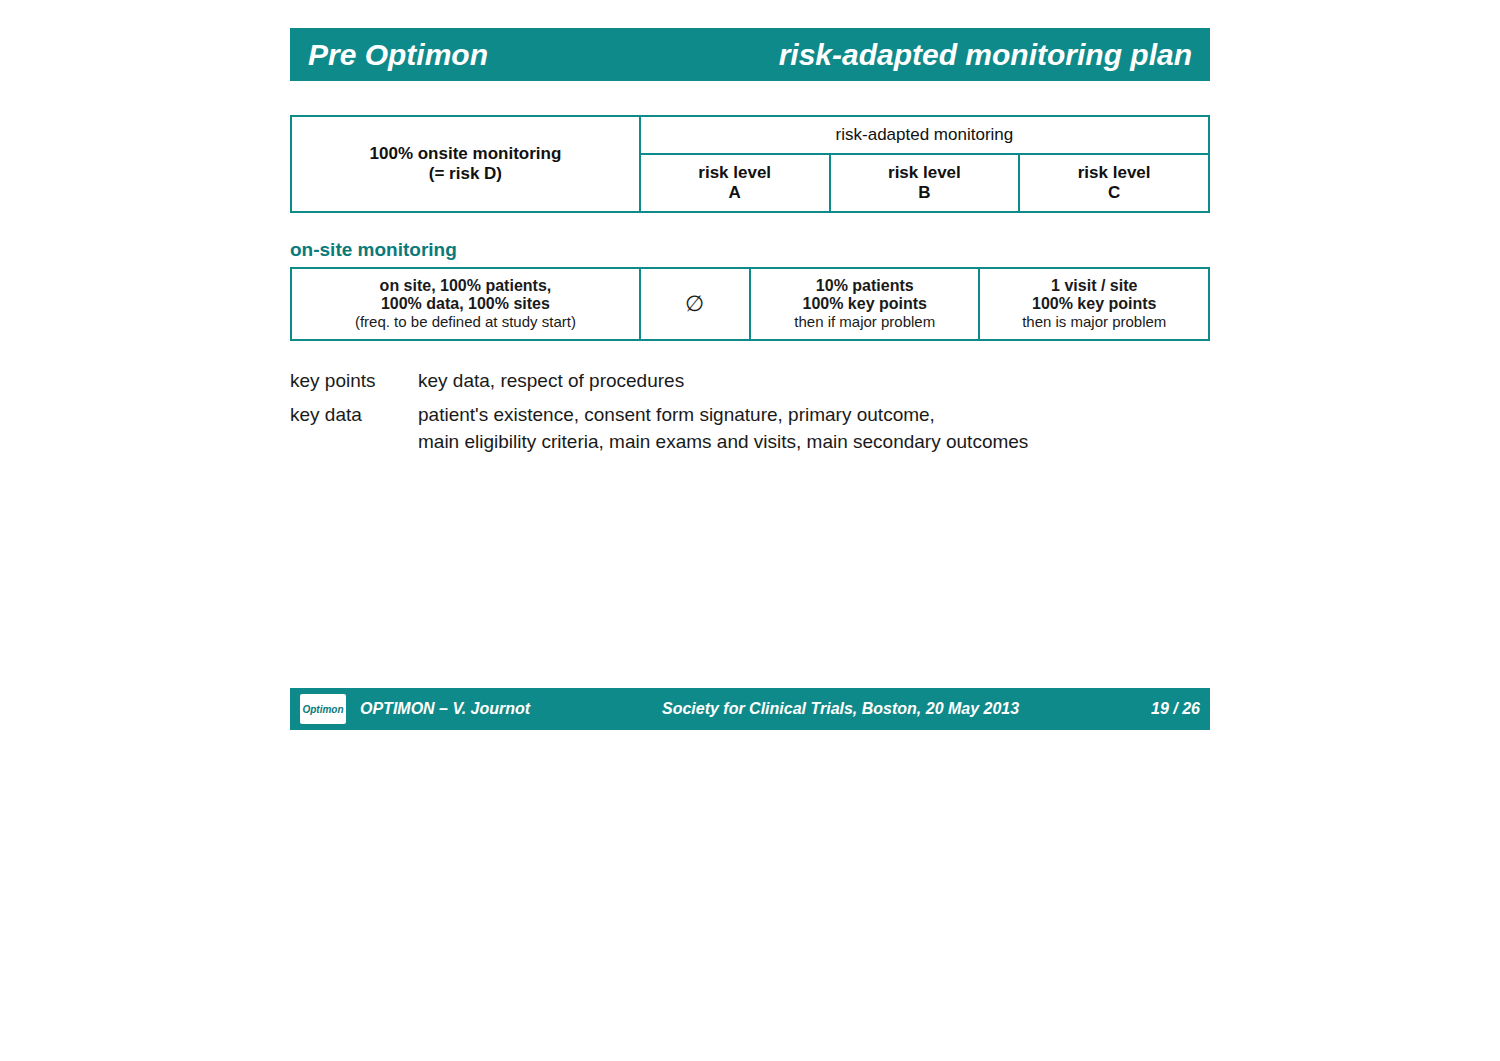Pre Optimon
risk-adapted monitoring plan
| 100% onsite monitoring (= risk D) | risk-adapted monitoring |
| risk level A | risk level B | risk level C |
on-site monitoring
| on site, 100% patients, 100% data, 100% sites (freq. to be defined at study start) | ∅ | 10% patients 100% key points then if major problem | 1 visit / site 100% key points then is major problem |
key points
key data, respect of procedures
key data
patient's existence, consent form signature, primary outcome, main eligibility criteria, main exams and visits, main secondary outcomes
Optimon
OPTIMON – V. Journot
Society for Clinical Trials, Boston, 20 May 2013
19 / 26